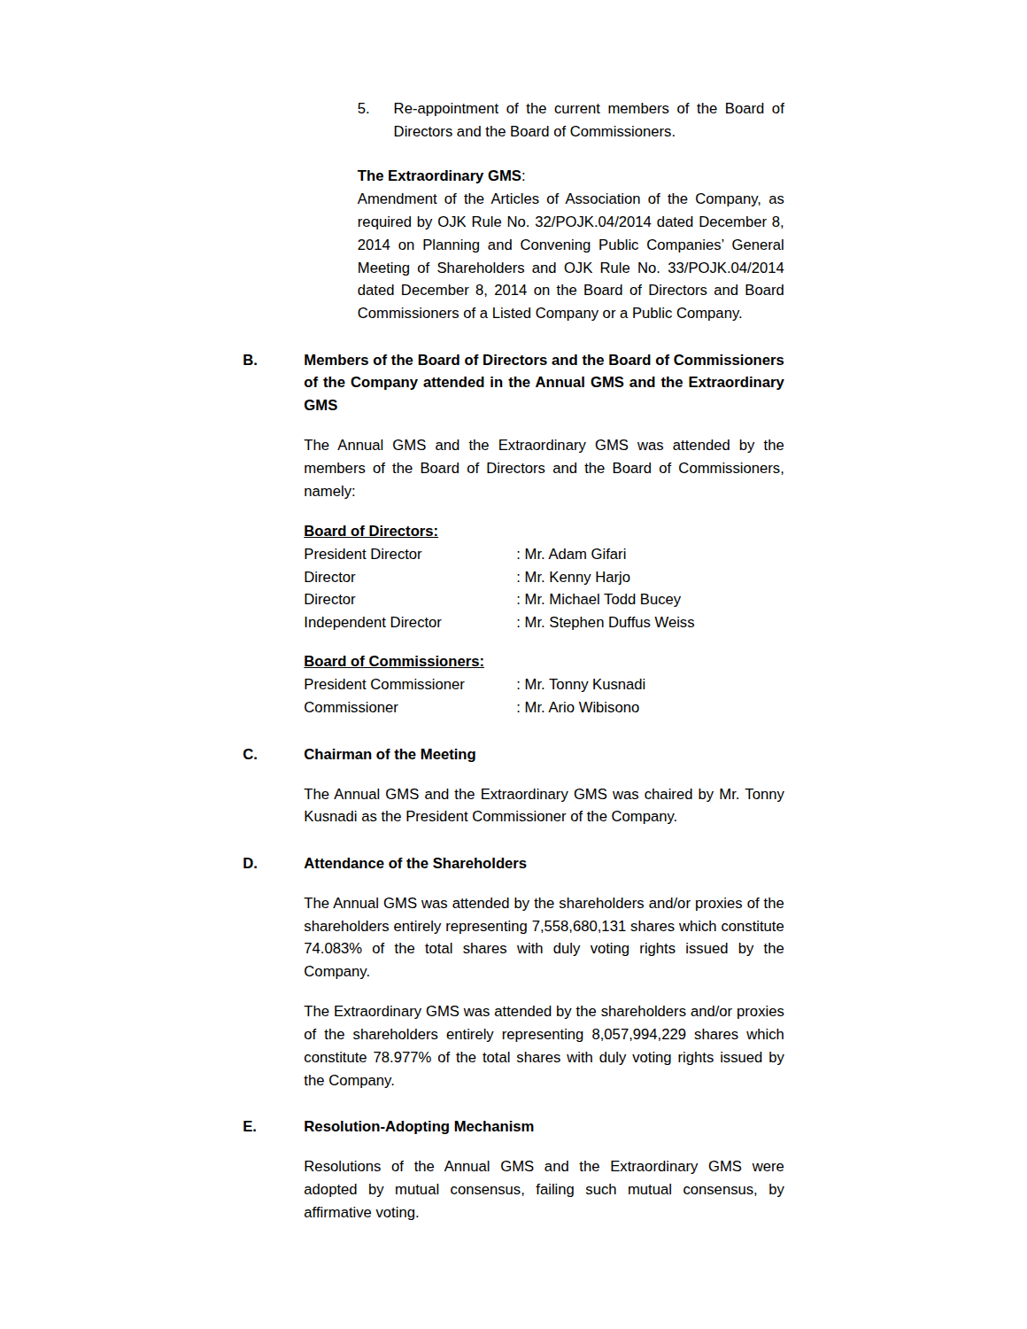5.
Re-appointment of the current members of the Board of Directors and the Board of Commissioners.
The Extraordinary GMS:
Amendment of the Articles of Association of the Company, as required by OJK Rule No. 32/POJK.04/2014 dated December 8, 2014 on Planning and Convening Public Companies’ General Meeting of Shareholders and OJK Rule No. 33/POJK.04/2014 dated December 8, 2014 on the Board of Directors and Board Commissioners of a Listed Company or a Public Company.
B.
Members of the Board of Directors and the Board of Commissioners of the Company attended in the Annual GMS and the Extraordinary GMS
The Annual GMS and the Extraordinary GMS was attended by the members of the Board of Directors and the Board of Commissioners, namely:
Board of Directors:
| President Director | : Mr. Adam Gifari |
| Director | : Mr. Kenny Harjo |
| Director | : Mr. Michael Todd Bucey |
| Independent Director | : Mr. Stephen Duffus Weiss |
Board of Commissioners:
| President Commissioner | : Mr. Tonny Kusnadi |
| Commissioner | : Mr. Ario Wibisono |
C.
Chairman of the Meeting
The Annual GMS and the Extraordinary GMS was chaired by Mr. Tonny Kusnadi as the President Commissioner of the Company.
D.
Attendance of the Shareholders
The Annual GMS was attended by the shareholders and/or proxies of the shareholders entirely representing 7,558,680,131 shares which constitute 74.083% of the total shares with duly voting rights issued by the Company.
The Extraordinary GMS was attended by the shareholders and/or proxies of the shareholders entirely representing 8,057,994,229 shares which constitute 78.977% of the total shares with duly voting rights issued by the Company.
E.
Resolution-Adopting Mechanism
Resolutions of the Annual GMS and the Extraordinary GMS were adopted by mutual consensus, failing such mutual consensus, by affirmative voting.